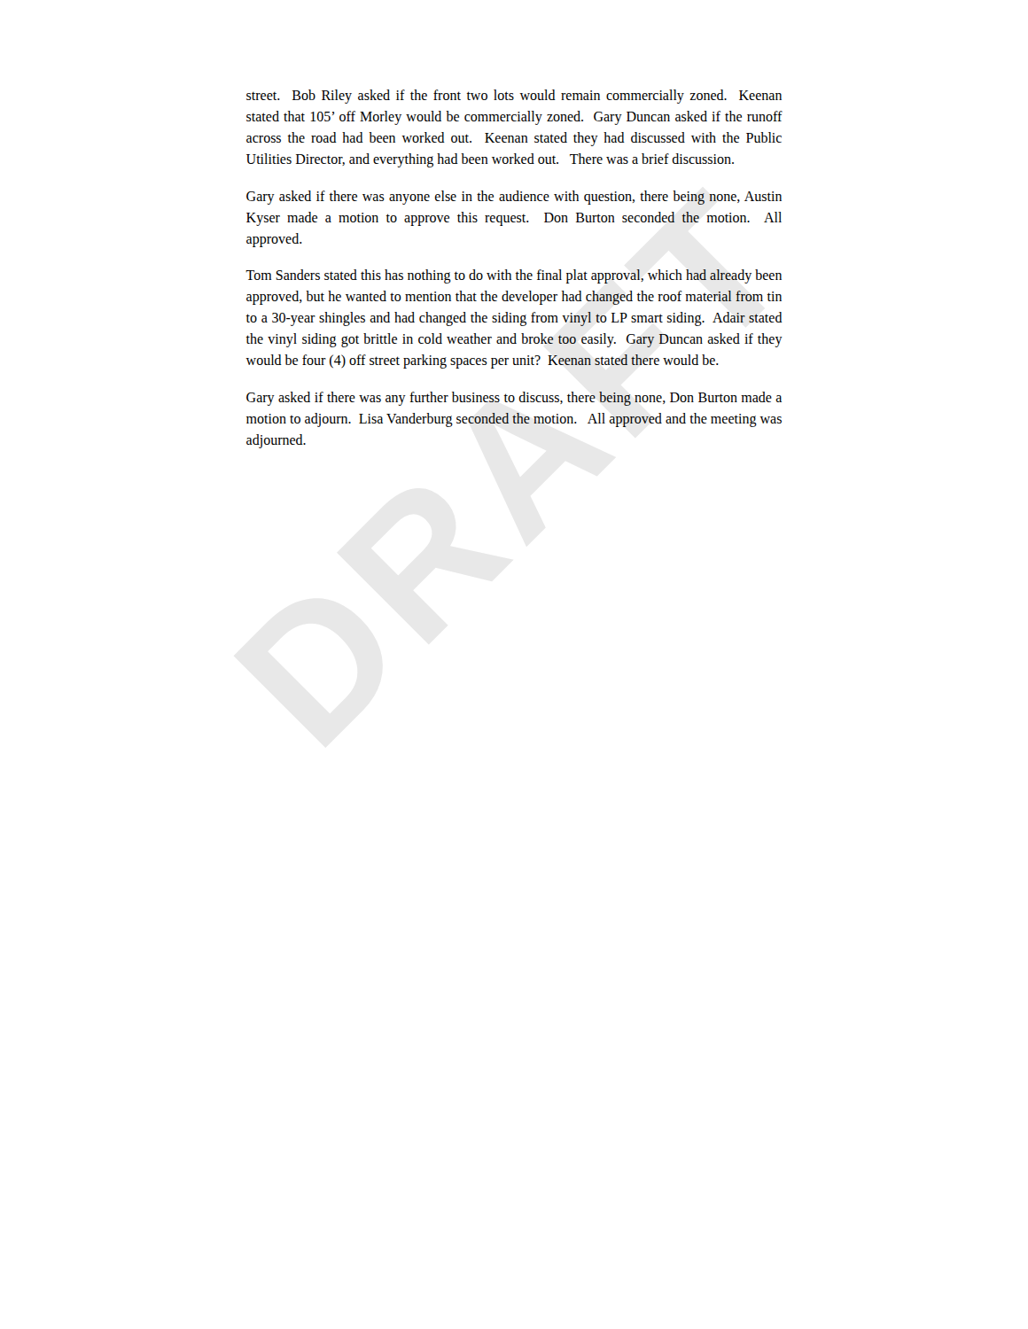DRAFT
street. Bob Riley asked if the front two lots would remain commercially zoned. Keenan stated that 105’ off Morley would be commercially zoned. Gary Duncan asked if the runoff across the road had been worked out. Keenan stated they had discussed with the Public Utilities Director, and everything had been worked out. There was a brief discussion.
Gary asked if there was anyone else in the audience with question, there being none, Austin Kyser made a motion to approve this request. Don Burton seconded the motion. All approved.
Tom Sanders stated this has nothing to do with the final plat approval, which had already been approved, but he wanted to mention that the developer had changed the roof material from tin to a 30-year shingles and had changed the siding from vinyl to LP smart siding. Adair stated the vinyl siding got brittle in cold weather and broke too easily. Gary Duncan asked if they would be four (4) off street parking spaces per unit? Keenan stated there would be.
Gary asked if there was any further business to discuss, there being none, Don Burton made a motion to adjourn. Lisa Vanderburg seconded the motion. All approved and the meeting was adjourned.